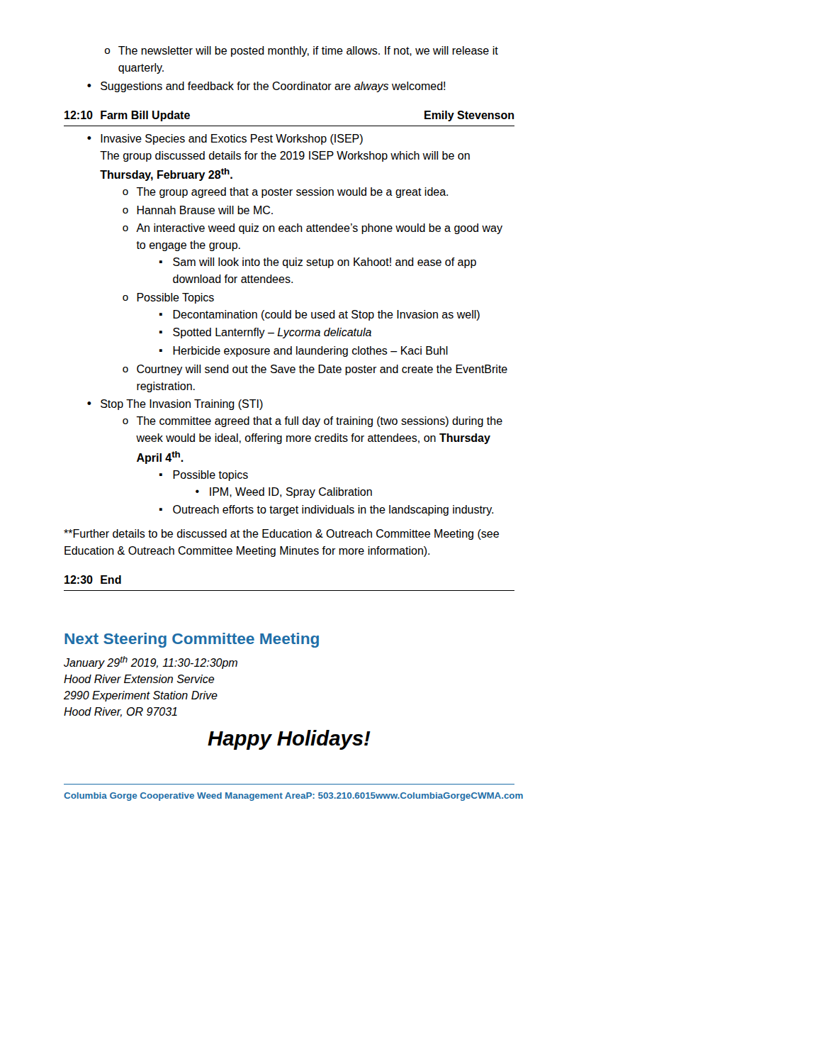The newsletter will be posted monthly, if time allows. If not, we will release it quarterly.
Suggestions and feedback for the Coordinator are always welcomed!
12:10 Farm Bill Update Emily Stevenson
Invasive Species and Exotics Pest Workshop (ISEP)
The group discussed details for the 2019 ISEP Workshop which will be on Thursday, February 28th.
The group agreed that a poster session would be a great idea.
Hannah Brause will be MC.
An interactive weed quiz on each attendee’s phone would be a good way to engage the group.
Sam will look into the quiz setup on Kahoot! and ease of app download for attendees.
Possible Topics
Decontamination (could be used at Stop the Invasion as well)
Spotted Lanternfly – Lycorma delicatula
Herbicide exposure and laundering clothes – Kaci Buhl
Courtney will send out the Save the Date poster and create the EventBrite registration.
Stop The Invasion Training (STI)
The committee agreed that a full day of training (two sessions) during the week would be ideal, offering more credits for attendees, on Thursday April 4th.
Possible topics
IPM, Weed ID, Spray Calibration
Outreach efforts to target individuals in the landscaping industry.
**Further details to be discussed at the Education & Outreach Committee Meeting (see Education & Outreach Committee Meeting Minutes for more information).
12:30 End
Next Steering Committee Meeting
January 29th 2019, 11:30-12:30pm
Hood River Extension Service
2990 Experiment Station Drive
Hood River, OR 97031
Happy Holidays!
Columbia Gorge Cooperative Weed Management Area P: 503.210.6015 www.ColumbiaGorgeCWMA.com